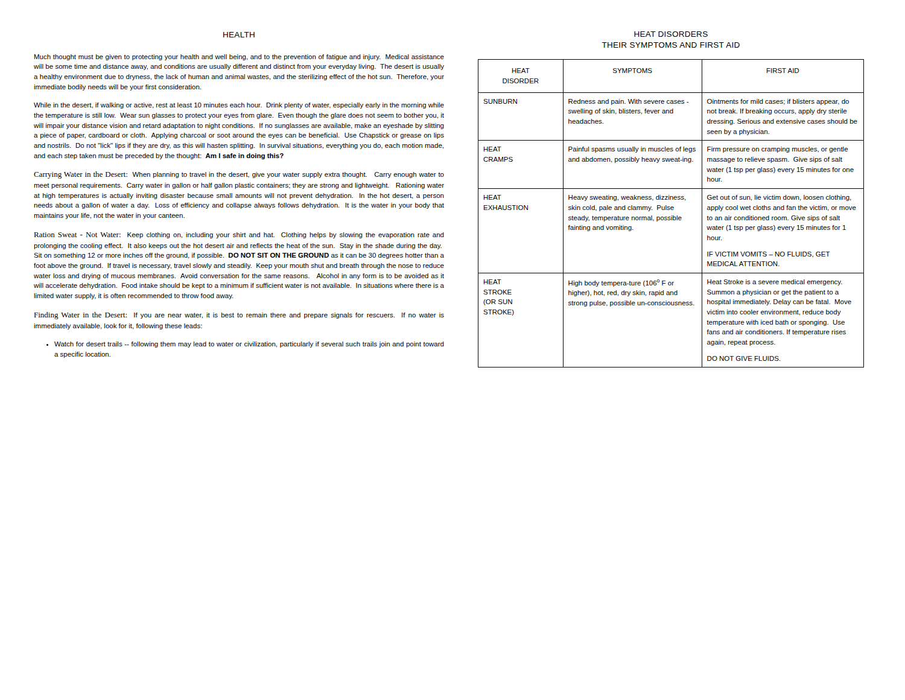HEALTH
Much thought must be given to protecting your health and well being, and to the prevention of fatigue and injury. Medical assistance will be some time and distance away, and conditions are usually different and distinct from your everyday living. The desert is usually a healthy environment due to dryness, the lack of human and animal wastes, and the sterilizing effect of the hot sun. Therefore, your immediate bodily needs will be your first consideration.
While in the desert, if walking or active, rest at least 10 minutes each hour. Drink plenty of water, especially early in the morning while the temperature is still low. Wear sun glasses to protect your eyes from glare. Even though the glare does not seem to bother you, it will impair your distance vision and retard adaptation to night conditions. If no sunglasses are available, make an eyeshade by slitting a piece of paper, cardboard or cloth. Applying charcoal or soot around the eyes can be beneficial. Use Chapstick or grease on lips and nostrils. Do not "lick" lips if they are dry, as this will hasten splitting. In survival situations, everything you do, each motion made, and each step taken must be preceded by the thought: Am I safe in doing this?
Carrying Water in the Desert: When planning to travel in the desert, give your water supply extra thought. Carry enough water to meet personal requirements. Carry water in gallon or half gallon plastic containers; they are strong and lightweight. Rationing water at high temperatures is actually inviting disaster because small amounts will not prevent dehydration. In the hot desert, a person needs about a gallon of water a day. Loss of efficiency and collapse always follows dehydration. It is the water in your body that maintains your life, not the water in your canteen.
Ration Sweat - Not Water: Keep clothing on, including your shirt and hat. Clothing helps by slowing the evaporation rate and prolonging the cooling effect. It also keeps out the hot desert air and reflects the heat of the sun. Stay in the shade during the day. Sit on something 12 or more inches off the ground, if possible. DO NOT SIT ON THE GROUND as it can be 30 degrees hotter than a foot above the ground. If travel is necessary, travel slowly and steadily. Keep your mouth shut and breath through the nose to reduce water loss and drying of mucous membranes. Avoid conversation for the same reasons. Alcohol in any form is to be avoided as it will accelerate dehydration. Food intake should be kept to a minimum if sufficient water is not available. In situations where there is a limited water supply, it is often recommended to throw food away.
Finding Water in the Desert: If you are near water, it is best to remain there and prepare signals for rescuers. If no water is immediately available, look for it, following these leads:
Watch for desert trails -- following them may lead to water or civilization, particularly if several such trails join and point toward a specific location.
HEAT DISORDERS
THEIR SYMPTOMS AND FIRST AID
| HEAT DISORDER | SYMPTOMS | FIRST AID |
| --- | --- | --- |
| SUNBURN | Redness and pain. With severe cases - swelling of skin, blisters, fever and headaches. | Ointments for mild cases; if blisters appear, do not break. If breaking occurs, apply dry sterile dressing. Serious and extensive cases should be seen by a physician. |
| HEAT CRAMPS | Painful spasms usually in muscles of legs and abdomen, possibly heavy sweat-ing. | Firm pressure on cramping muscles, or gentle massage to relieve spasm. Give sips of salt water (1 tsp per glass) every 15 minutes for one hour. |
| HEAT EXHAUSTION | Heavy sweating, weakness, dizziness, skin cold, pale and clammy. Pulse steady, temperature normal, possible fainting and vomiting. | Get out of sun, lie victim down, loosen clothing, apply cool wet cloths and fan the victim, or move to an air conditioned room. Give sips of salt water (1 tsp per glass) every 15 minutes for 1 hour. IF VICTIM VOMITS – NO FLUIDS, GET MEDICAL ATTENTION. |
| HEAT STROKE (OR SUN STROKE) | High body tempera-ture (106 o F or higher), hot, red, dry skin, rapid and strong pulse, possible un-consciousness. | Heat Stroke is a severe medical emergency. Summon a physician or get the patient to a hospital immediately. Delay can be fatal. Move victim into cooler environment, reduce body temperature with iced bath or sponging. Use fans and air conditioners. If temperature rises again, repeat process. DO NOT GIVE FLUIDS. |